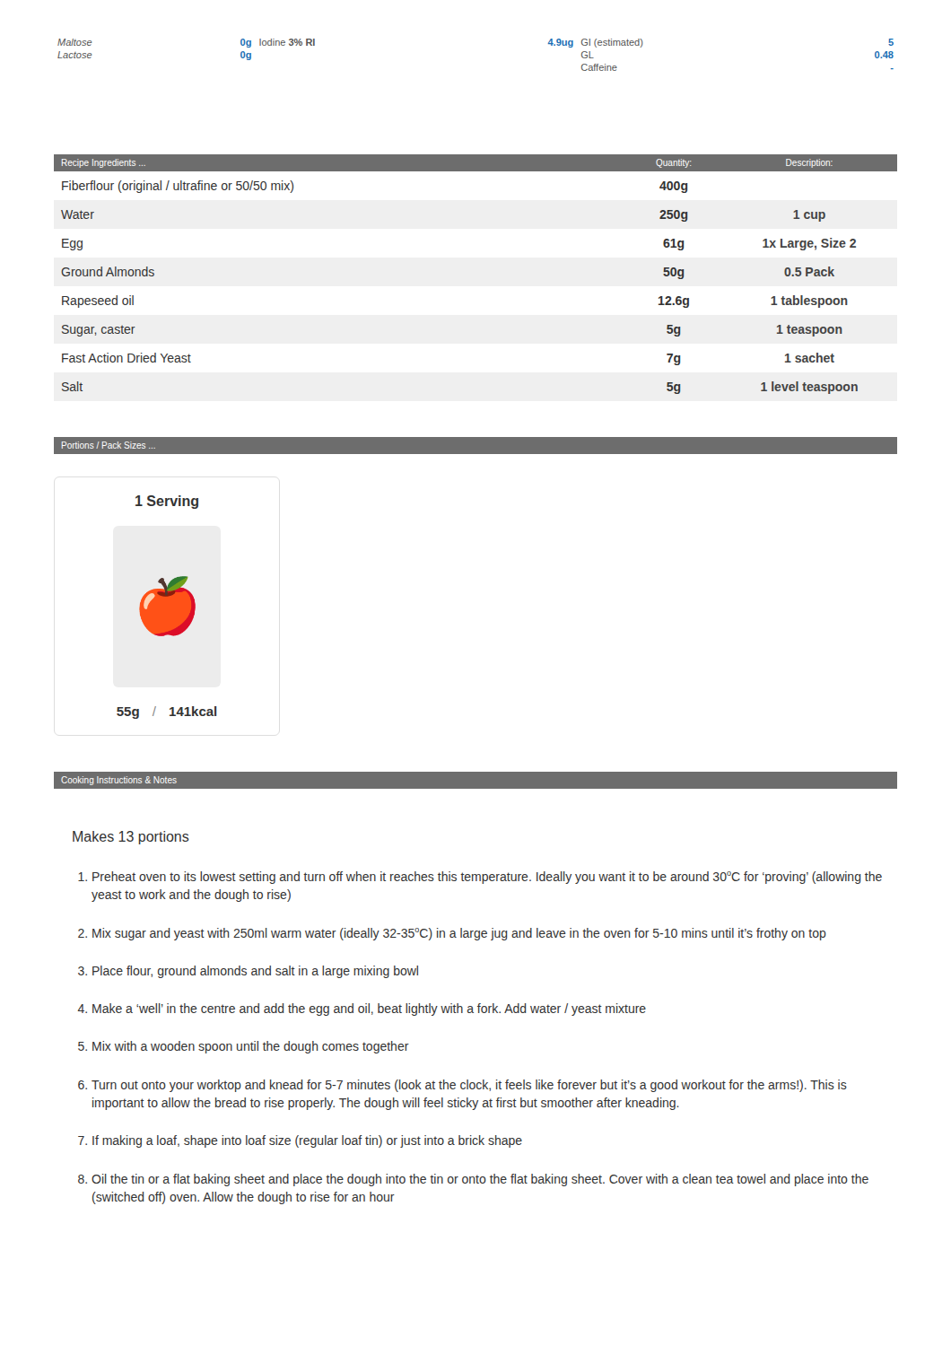| Maltose | 0g | Iodine 3% RI | 4.9ug | GI (estimated) | 5 |
| Lactose | 0g | | | GL | 0.48 |
| | | | | Caffeine | - |
| Recipe Ingredients ... | Quantity: | Description: |
| --- | --- | --- |
| Fiberflour (original / ultrafine or 50/50 mix) | 400g | |
| Water | 250g | 1 cup |
| Egg | 61g | 1x Large, Size 2 |
| Ground Almonds | 50g | 0.5 Pack |
| Rapeseed oil | 12.6g | 1 tablespoon |
| Sugar, caster | 5g | 1 teaspoon |
| Fast Action Dried Yeast | 7g | 1 sachet |
| Salt | 5g | 1 level teaspoon |
Portions / Pack Sizes ...
1 Serving
🍎
55g / 141kcal
Cooking Instructions & Notes
Makes 13 portions
Preheat oven to its lowest setting and turn off when it reaches this temperature. Ideally you want it to be around 30oC for ‘proving’ (allowing the yeast to work and the dough to rise)
Mix sugar and yeast with 250ml warm water (ideally 32-35oC) in a large jug and leave in the oven for 5-10 mins until it’s frothy on top
Place flour, ground almonds and salt in a large mixing bowl
Make a ‘well’ in the centre and add the egg and oil, beat lightly with a fork. Add water / yeast mixture
Mix with a wooden spoon until the dough comes together
Turn out onto your worktop and knead for 5-7 minutes (look at the clock, it feels like forever but it’s a good workout for the arms!). This is important to allow the bread to rise properly. The dough will feel sticky at first but smoother after kneading.
If making a loaf, shape into loaf size (regular loaf tin) or just into a brick shape
Oil the tin or a flat baking sheet and place the dough into the tin or onto the flat baking sheet. Cover with a clean tea towel and place into the (switched off) oven. Allow the dough to rise for an hour